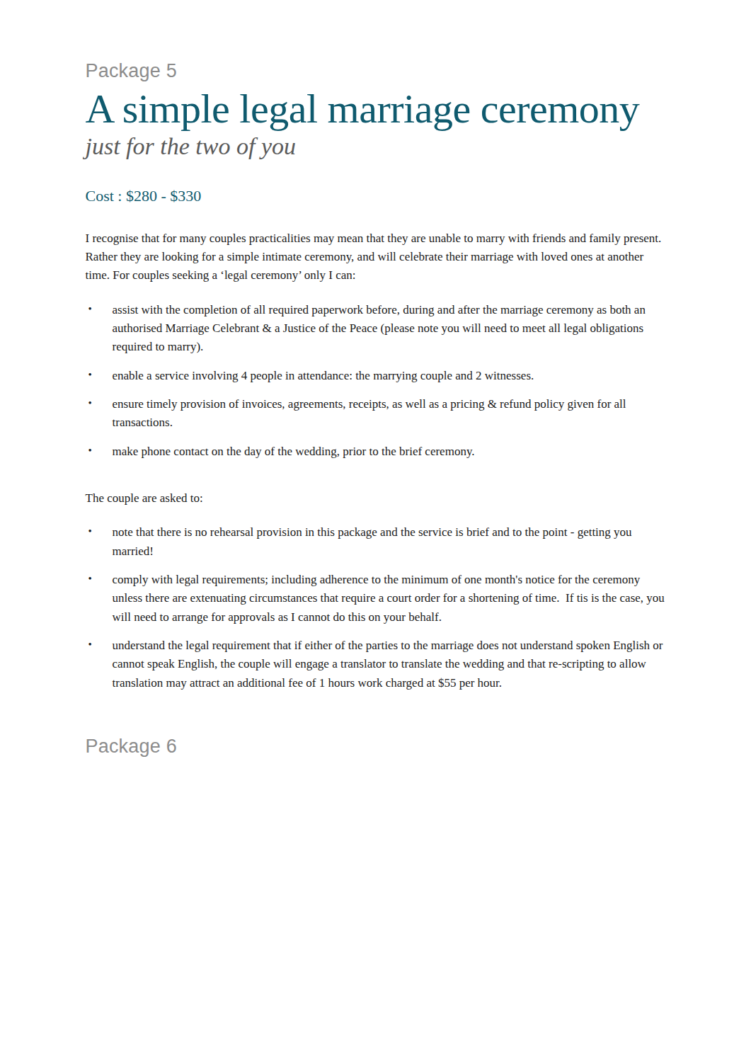Package 5
A simple legal marriage ceremony
just for the two of you
Cost : $280 - $330
I recognise that for many couples practicalities may mean that they are unable to marry with friends and family present. Rather they are looking for a simple intimate ceremony, and will celebrate their marriage with loved ones at another time. For couples seeking a ‘legal ceremony’ only I can:
assist with the completion of all required paperwork before, during and after the marriage ceremony as both an authorised Marriage Celebrant & a Justice of the Peace (please note you will need to meet all legal obligations required to marry).
enable a service involving 4 people in attendance: the marrying couple and 2 witnesses.
ensure timely provision of invoices, agreements, receipts, as well as a pricing & refund policy given for all transactions.
make phone contact on the day of the wedding, prior to the brief ceremony.
The couple are asked to:
note that there is no rehearsal provision in this package and the service is brief and to the point - getting you married!
comply with legal requirements; including adherence to the minimum of one month's notice for the ceremony unless there are extenuating circumstances that require a court order for a shortening of time. If tis is the case, you will need to arrange for approvals as I cannot do this on your behalf.
understand the legal requirement that if either of the parties to the marriage does not understand spoken English or cannot speak English, the couple will engage a translator to translate the wedding and that re-scripting to allow translation may attract an additional fee of 1 hours work charged at $55 per hour.
Package 6